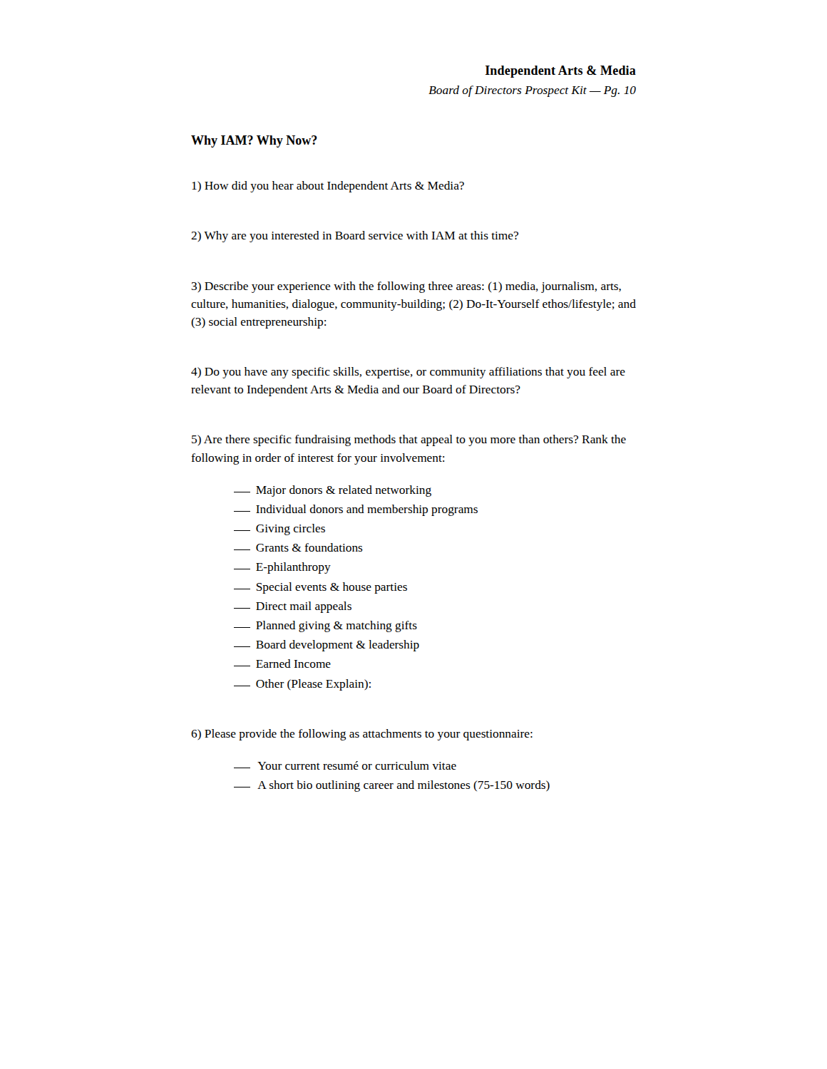Independent Arts & Media
Board of Directors Prospect Kit — Pg. 10
Why IAM? Why Now?
1) How did you hear about Independent Arts & Media?
2) Why are you interested in Board service with IAM at this time?
3) Describe your experience with the following three areas: (1) media, journalism, arts, culture, humanities, dialogue, community-building; (2) Do-It-Yourself ethos/lifestyle; and (3) social entrepreneurship:
4) Do you have any specific skills, expertise, or community affiliations that you feel are relevant to Independent Arts & Media and our Board of Directors?
5) Are there specific fundraising methods that appeal to you more than others? Rank the following in order of interest for your involvement:
Major donors & related networking
Individual donors and membership programs
Giving circles
Grants & foundations
E-philanthropy
Special events & house parties
Direct mail appeals
Planned giving & matching gifts
Board development & leadership
Earned Income
Other (Please Explain):
6) Please provide the following as attachments to your questionnaire:
Your current resumé or curriculum vitae
A short bio outlining career and milestones (75-150 words)